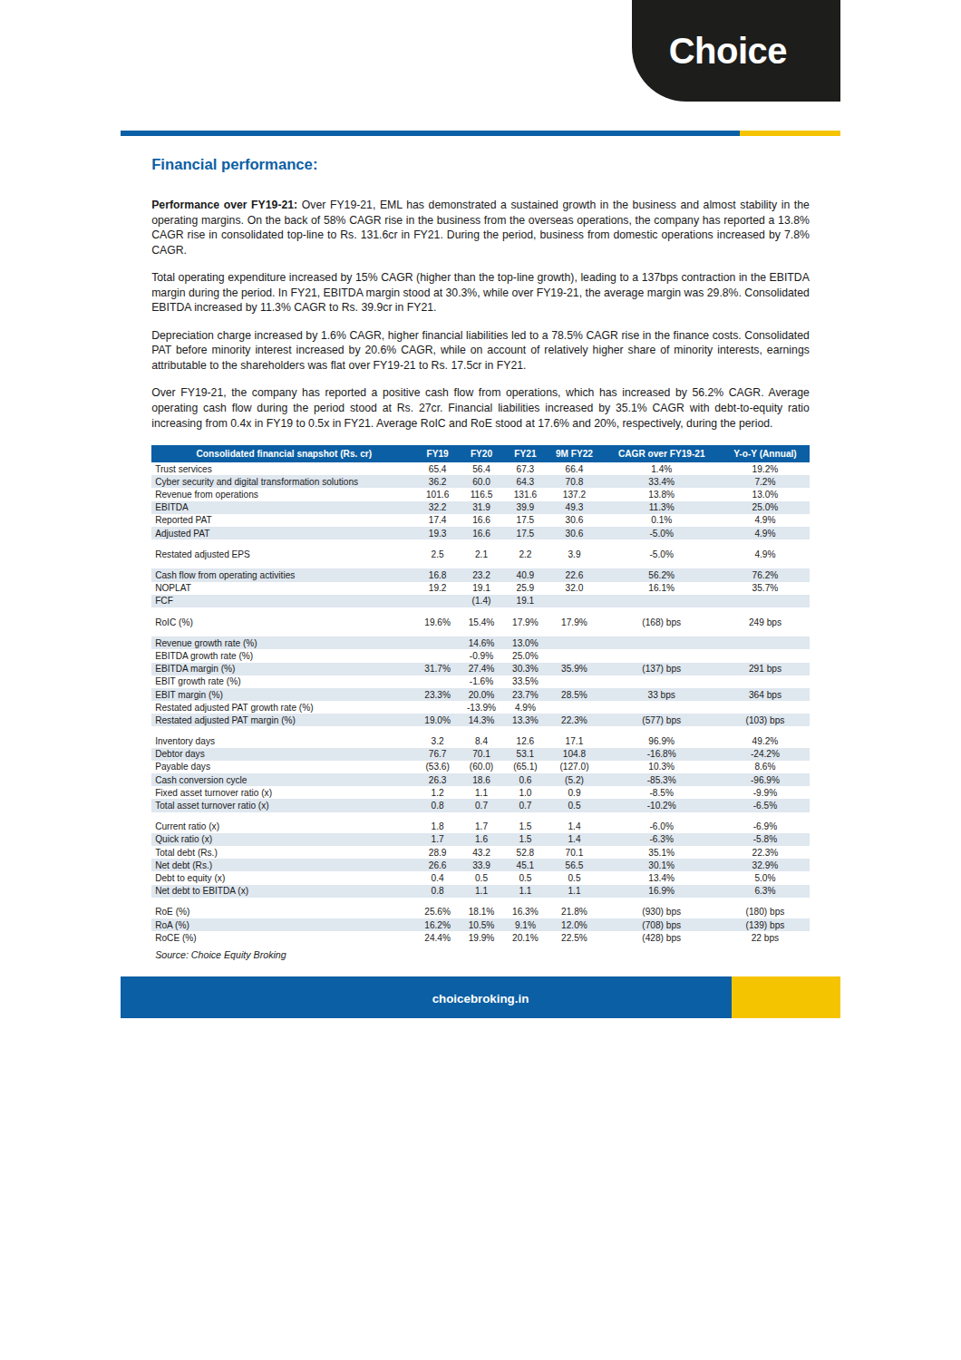Choice
Financial performance:
Performance over FY19-21: Over FY19-21, EML has demonstrated a sustained growth in the business and almost stability in the operating margins. On the back of 58% CAGR rise in the business from the overseas operations, the company has reported a 13.8% CAGR rise in consolidated top-line to Rs. 131.6cr in FY21. During the period, business from domestic operations increased by 7.8% CAGR.
Total operating expenditure increased by 15% CAGR (higher than the top-line growth), leading to a 137bps contraction in the EBITDA margin during the period. In FY21, EBITDA margin stood at 30.3%, while over FY19-21, the average margin was 29.8%. Consolidated EBITDA increased by 11.3% CAGR to Rs. 39.9cr in FY21.
Depreciation charge increased by 1.6% CAGR, higher financial liabilities led to a 78.5% CAGR rise in the finance costs. Consolidated PAT before minority interest increased by 20.6% CAGR, while on account of relatively higher share of minority interests, earnings attributable to the shareholders was flat over FY19-21 to Rs. 17.5cr in FY21.
Over FY19-21, the company has reported a positive cash flow from operations, which has increased by 56.2% CAGR. Average operating cash flow during the period stood at Rs. 27cr. Financial liabilities increased by 35.1% CAGR with debt-to-equity ratio increasing from 0.4x in FY19 to 0.5x in FY21. Average RoIC and RoE stood at 17.6% and 20%, respectively, during the period.
| Consolidated financial snapshot (Rs. cr) | FY19 | FY20 | FY21 | 9M FY22 | CAGR over FY19-21 | Y-o-Y (Annual) |
| --- | --- | --- | --- | --- | --- | --- |
| Trust services | 65.4 | 56.4 | 67.3 | 66.4 | 1.4% | 19.2% |
| Cyber security and digital transformation solutions | 36.2 | 60.0 | 64.3 | 70.8 | 33.4% | 7.2% |
| Revenue from operations | 101.6 | 116.5 | 131.6 | 137.2 | 13.8% | 13.0% |
| EBITDA | 32.2 | 31.9 | 39.9 | 49.3 | 11.3% | 25.0% |
| Reported PAT | 17.4 | 16.6 | 17.5 | 30.6 | 0.1% | 4.9% |
| Adjusted PAT | 19.3 | 16.6 | 17.5 | 30.6 | -5.0% | 4.9% |
| Restated adjusted EPS | 2.5 | 2.1 | 2.2 | 3.9 | -5.0% | 4.9% |
| Cash flow from operating activities | 16.8 | 23.2 | 40.9 | 22.6 | 56.2% | 76.2% |
| NOPLAT | 19.2 | 19.1 | 25.9 | 32.0 | 16.1% | 35.7% |
| FCF | | (1.4) | 19.1 | | | |
| RoIC (%) | 19.6% | 15.4% | 17.9% | 17.9% | (168) bps | 249 bps |
| Revenue growth rate (%) | | 14.6% | 13.0% | | | |
| EBITDA growth rate (%) | | -0.9% | 25.0% | | | |
| EBITDA margin (%) | 31.7% | 27.4% | 30.3% | 35.9% | (137) bps | 291 bps |
| EBIT growth rate (%) | | -1.6% | 33.5% | | | |
| EBIT margin (%) | 23.3% | 20.0% | 23.7% | 28.5% | 33 bps | 364 bps |
| Restated adjusted PAT growth rate (%) | | -13.9% | 4.9% | | | |
| Restated adjusted PAT margin (%) | 19.0% | 14.3% | 13.3% | 22.3% | (577) bps | (103) bps |
| Inventory days | 3.2 | 8.4 | 12.6 | 17.1 | 96.9% | 49.2% |
| Debtor days | 76.7 | 70.1 | 53.1 | 104.8 | -16.8% | -24.2% |
| Payable days | (53.6) | (60.0) | (65.1) | (127.0) | 10.3% | 8.6% |
| Cash conversion cycle | 26.3 | 18.6 | 0.6 | (5.2) | -85.3% | -96.9% |
| Fixed asset turnover ratio (x) | 1.2 | 1.1 | 1.0 | 0.9 | -8.5% | -9.9% |
| Total asset turnover ratio (x) | 0.8 | 0.7 | 0.7 | 0.5 | -10.2% | -6.5% |
| Current ratio (x) | 1.8 | 1.7 | 1.5 | 1.4 | -6.0% | -6.9% |
| Quick ratio (x) | 1.7 | 1.6 | 1.5 | 1.4 | -6.3% | -5.8% |
| Total debt (Rs.) | 28.9 | 43.2 | 52.8 | 70.1 | 35.1% | 22.3% |
| Net debt (Rs.) | 26.6 | 33.9 | 45.1 | 56.5 | 30.1% | 32.9% |
| Debt to equity (x) | 0.4 | 0.5 | 0.5 | 0.5 | 13.4% | 5.0% |
| Net debt to EBITDA (x) | 0.8 | 1.1 | 1.1 | 1.1 | 16.9% | 6.3% |
| RoE (%) | 25.6% | 18.1% | 16.3% | 21.8% | (930) bps | (180) bps |
| RoA (%) | 16.2% | 10.5% | 9.1% | 12.0% | (708) bps | (139) bps |
| RoCE (%) | 24.4% | 19.9% | 20.1% | 22.5% | (428) bps | 22 bps |
Source: Choice Equity Broking
choicebroking.in